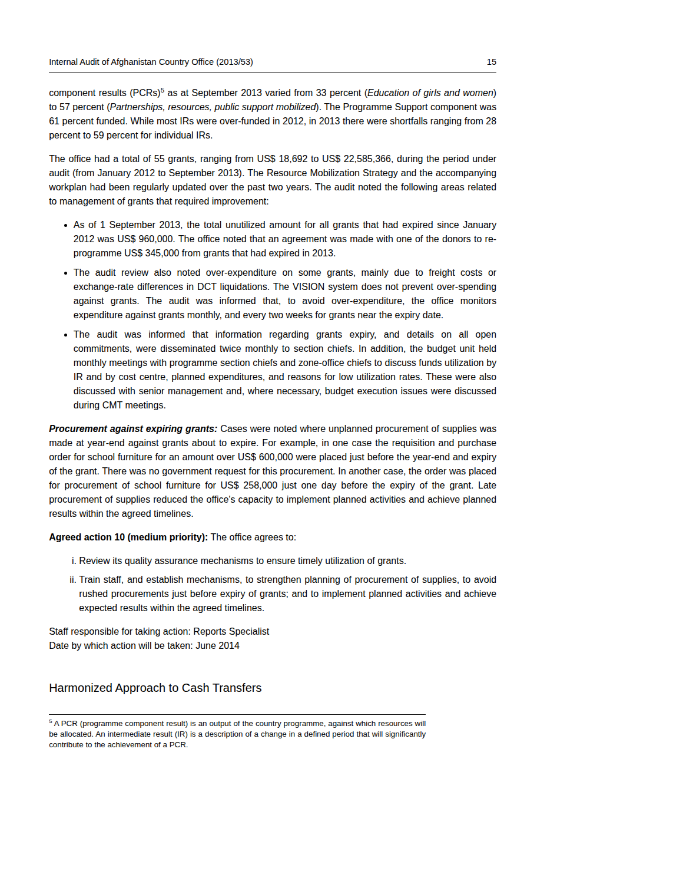Internal Audit of Afghanistan Country Office (2013/53)
15
component results (PCRs)5 as at September 2013 varied from 33 percent (Education of girls and women) to 57 percent (Partnerships, resources, public support mobilized). The Programme Support component was 61 percent funded. While most IRs were over-funded in 2012, in 2013 there were shortfalls ranging from 28 percent to 59 percent for individual IRs.
The office had a total of 55 grants, ranging from US$ 18,692 to US$ 22,585,366, during the period under audit (from January 2012 to September 2013). The Resource Mobilization Strategy and the accompanying workplan had been regularly updated over the past two years. The audit noted the following areas related to management of grants that required improvement:
As of 1 September 2013, the total unutilized amount for all grants that had expired since January 2012 was US$ 960,000. The office noted that an agreement was made with one of the donors to re-programme US$ 345,000 from grants that had expired in 2013.
The audit review also noted over-expenditure on some grants, mainly due to freight costs or exchange-rate differences in DCT liquidations. The VISION system does not prevent over-spending against grants. The audit was informed that, to avoid over-expenditure, the office monitors expenditure against grants monthly, and every two weeks for grants near the expiry date.
The audit was informed that information regarding grants expiry, and details on all open commitments, were disseminated twice monthly to section chiefs. In addition, the budget unit held monthly meetings with programme section chiefs and zone-office chiefs to discuss funds utilization by IR and by cost centre, planned expenditures, and reasons for low utilization rates. These were also discussed with senior management and, where necessary, budget execution issues were discussed during CMT meetings.
Procurement against expiring grants: Cases were noted where unplanned procurement of supplies was made at year-end against grants about to expire. For example, in one case the requisition and purchase order for school furniture for an amount over US$ 600,000 were placed just before the year-end and expiry of the grant. There was no government request for this procurement. In another case, the order was placed for procurement of school furniture for US$ 258,000 just one day before the expiry of the grant. Late procurement of supplies reduced the office's capacity to implement planned activities and achieve planned results within the agreed timelines.
Agreed action 10 (medium priority): The office agrees to:
Review its quality assurance mechanisms to ensure timely utilization of grants.
Train staff, and establish mechanisms, to strengthen planning of procurement of supplies, to avoid rushed procurements just before expiry of grants; and to implement planned activities and achieve expected results within the agreed timelines.
Staff responsible for taking action: Reports Specialist
Date by which action will be taken: June 2014
Harmonized Approach to Cash Transfers
5 A PCR (programme component result) is an output of the country programme, against which resources will be allocated. An intermediate result (IR) is a description of a change in a defined period that will significantly contribute to the achievement of a PCR.